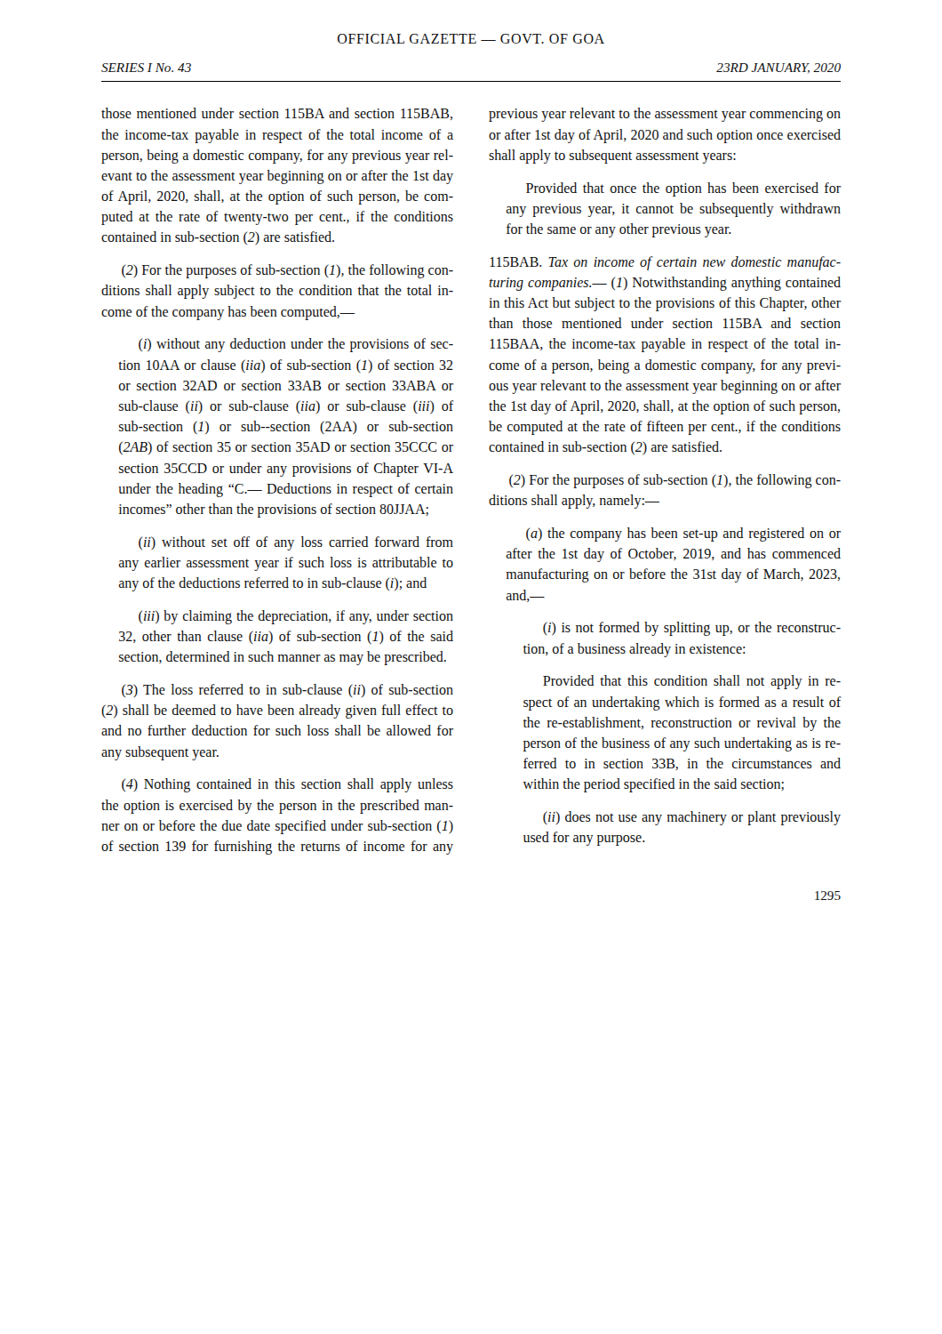OFFICIAL GAZETTE — GOVT. OF GOA
SERIES I No. 43 23RD JANUARY, 2020
those mentioned under section 115BA and section 115BAB, the income-tax payable in respect of the total income of a person, being a domestic company, for any previous year relevant to the assessment year beginning on or after the 1st day of April, 2020, shall, at the option of such person, be computed at the rate of twenty-two per cent., if the conditions contained in sub-section (2) are satisfied.
(2) For the purposes of sub-section (1), the following conditions shall apply subject to the condition that the total income of the company has been computed,—
(i) without any deduction under the provisions of section 10AA or clause (iia) of sub-section (1) of section 32 or section 32AD or section 33AB or section 33ABA or sub-clause (ii) or sub-clause (iia) or sub-clause (iii) of sub-section (1) or sub--section (2AA) or sub-section (2AB) of section 35 or section 35AD or section 35CCC or section 35CCD or under any provisions of Chapter VI-A under the heading “C.— Deductions in respect of certain incomes” other than the provisions of section 80JJAA;
(ii) without set off of any loss carried forward from any earlier assessment year if such loss is attributable to any of the deductions referred to in sub-clause (i); and
(iii) by claiming the depreciation, if any, under section 32, other than clause (iia) of sub-section (1) of the said section, determined in such manner as may be prescribed.
(3) The loss referred to in sub-clause (ii) of sub-section (2) shall be deemed to have been already given full effect to and no further deduction for such loss shall be allowed for any subsequent year.
(4) Nothing contained in this section shall apply unless the option is exercised by the person in the prescribed manner on or before the due date specified under sub-section (1) of section 139 for furnishing the returns of income for any previous year relevant to the assessment year commencing on or after 1st day of April, 2020 and such option once exercised shall apply to subsequent assessment years:
Provided that once the option has been exercised for any previous year, it cannot be subsequently withdrawn for the same or any other previous year.
115BAB. Tax on income of certain new domestic manufacturing companies.— (1) Notwithstanding anything contained in this Act but subject to the provisions of this Chapter, other than those mentioned under section 115BA and section 115BAA, the income-tax payable in respect of the total income of a person, being a domestic company, for any previous year relevant to the assessment year beginning on or after the 1st day of April, 2020, shall, at the option of such person, be computed at the rate of fifteen per cent., if the conditions contained in sub-section (2) are satisfied.
(2) For the purposes of sub-section (1), the following conditions shall apply, namely:—
(a) the company has been set-up and registered on or after the 1st day of October, 2019, and has commenced manufacturing on or before the 31st day of March, 2023, and,—
(i) is not formed by splitting up, or the reconstruction, of a business already in existence:
Provided that this condition shall not apply in respect of an undertaking which is formed as a result of the re-establishment, reconstruction or revival by the person of the business of any such undertaking as is referred to in section 33B, in the circumstances and within the period specified in the said section;
(ii) does not use any machinery or plant previously used for any purpose.
1295